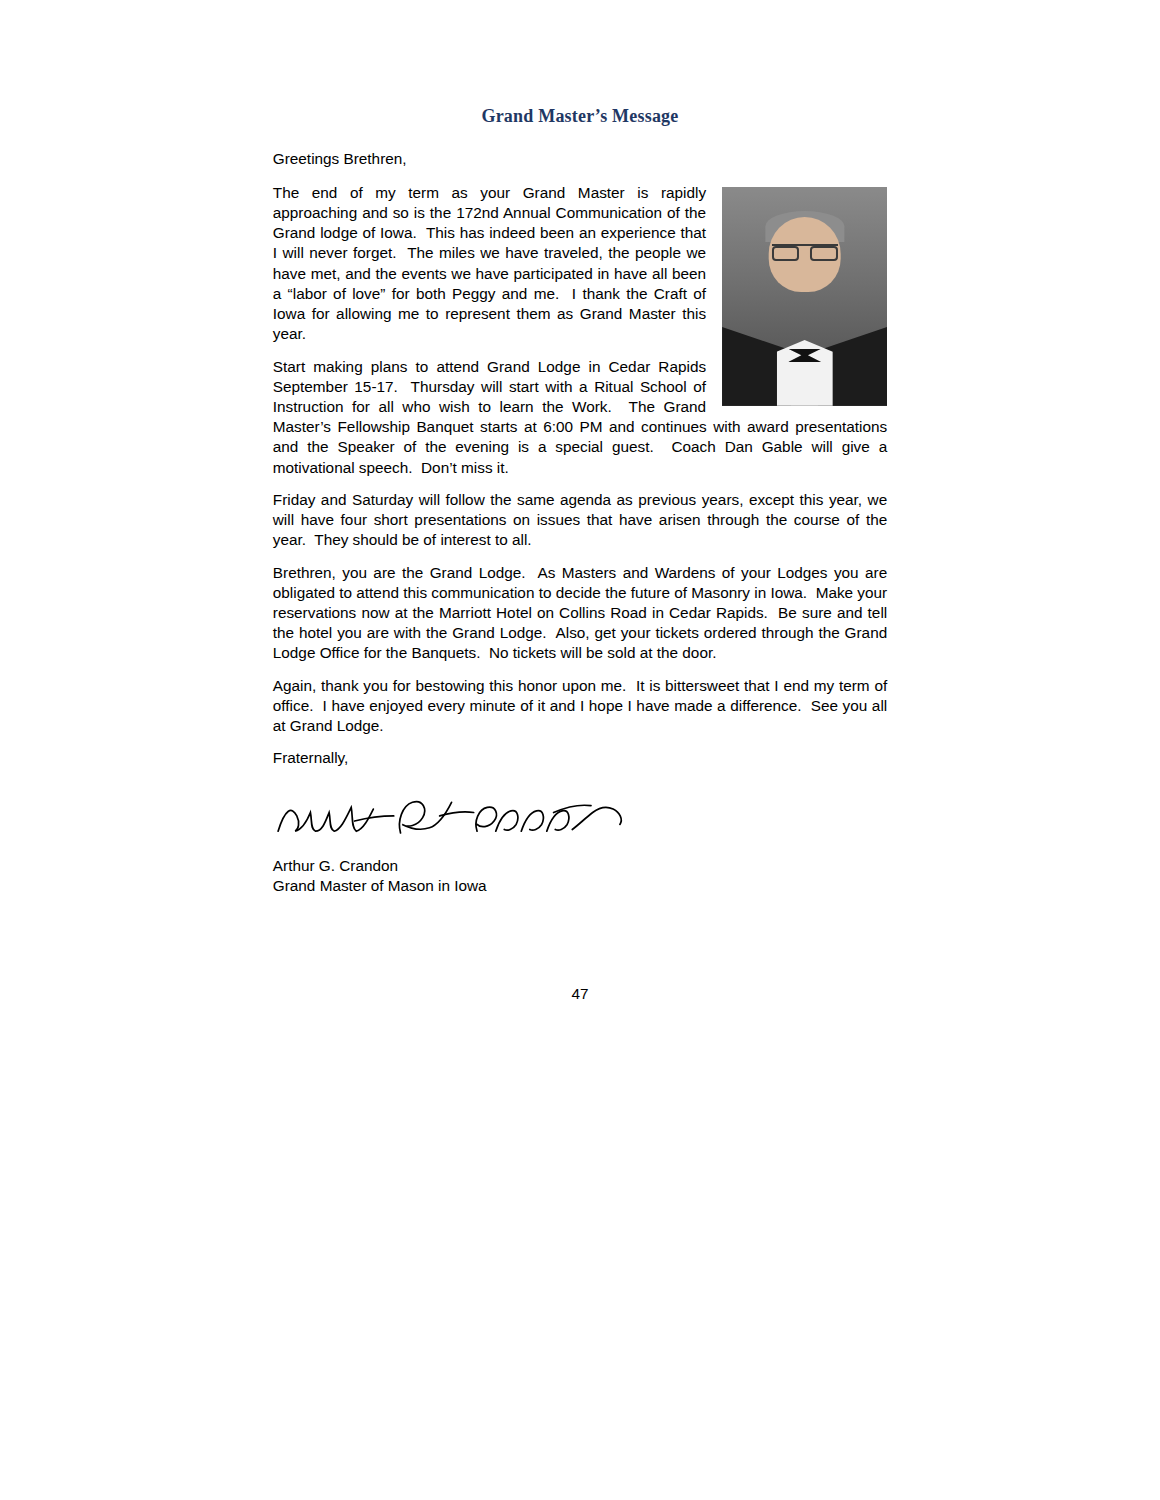Grand Master’s Message
Greetings Brethren,
The end of my term as your Grand Master is rapidly approaching and so is the 172nd Annual Communication of the Grand lodge of Iowa. This has indeed been an experience that I will never forget. The miles we have traveled, the people we have met, and the events we have participated in have all been a “labor of love” for both Peggy and me. I thank the Craft of Iowa for allowing me to represent them as Grand Master this year.
Start making plans to attend Grand Lodge in Cedar Rapids September 15-17. Thursday will start with a Ritual School of Instruction for all who wish to learn the Work. The Grand Master’s Fellowship Banquet starts at 6:00 PM and continues with award presentations and the Speaker of the evening is a special guest. Coach Dan Gable will give a motivational speech. Don’t miss it.
Friday and Saturday will follow the same agenda as previous years, except this year, we will have four short presentations on issues that have arisen through the course of the year. They should be of interest to all.
Brethren, you are the Grand Lodge. As Masters and Wardens of your Lodges you are obligated to attend this communication to decide the future of Masonry in Iowa. Make your reservations now at the Marriott Hotel on Collins Road in Cedar Rapids. Be sure and tell the hotel you are with the Grand Lodge. Also, get your tickets ordered through the Grand Lodge Office for the Banquets. No tickets will be sold at the door.
Again, thank you for bestowing this honor upon me. It is bittersweet that I end my term of office. I have enjoyed every minute of it and I hope I have made a difference. See you all at Grand Lodge.
Fraternally,
Arthur G. Crandon
Grand Master of Mason in Iowa
47